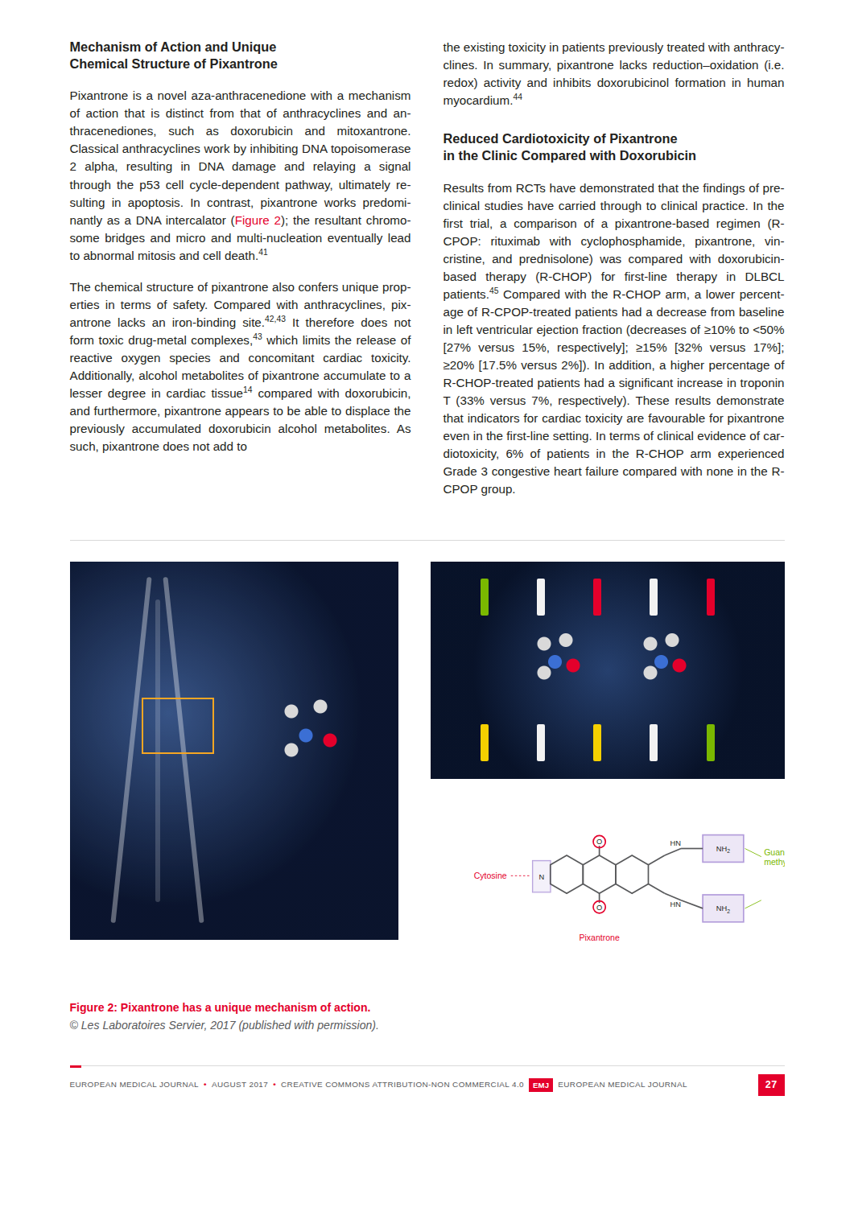Mechanism of Action and Unique
Chemical Structure of Pixantrone
Pixantrone is a novel aza-anthracenedione with a mechanism of action that is distinct from that of anthracyclines and anthracenediones, such as doxorubicin and mitoxantrone. Classical anthracyclines work by inhibiting DNA topoisomerase 2 alpha, resulting in DNA damage and relaying a signal through the p53 cell cycle-dependent pathway, ultimately resulting in apoptosis. In contrast, pixantrone works predominantly as a DNA intercalator (Figure 2); the resultant chromosome bridges and micro and multi-nucleation eventually lead to abnormal mitosis and cell death.41
The chemical structure of pixantrone also confers unique properties in terms of safety. Compared with anthracyclines, pixantrone lacks an iron-binding site.42,43 It therefore does not form toxic drug-metal complexes,43 which limits the release of reactive oxygen species and concomitant cardiac toxicity. Additionally, alcohol metabolites of pixantrone accumulate to a lesser degree in cardiac tissue14 compared with doxorubicin, and furthermore, pixantrone appears to be able to displace the previously accumulated doxorubicin alcohol metabolites. As such, pixantrone does not add to
the existing toxicity in patients previously treated with anthracyclines. In summary, pixantrone lacks reduction–oxidation (i.e. redox) activity and inhibits doxorubicinol formation in human myocardium.44
Reduced Cardiotoxicity of Pixantrone
in the Clinic Compared with Doxorubicin
Results from RCTs have demonstrated that the findings of preclinical studies have carried through to clinical practice. In the first trial, a comparison of a pixantrone-based regimen (R-CPOP: rituximab with cyclophosphamide, pixantrone, vincristine, and prednisolone) was compared with doxorubicin-based therapy (R-CHOP) for first-line therapy in DLBCL patients.45 Compared with the R-CHOP arm, a lower percentage of R-CPOP-treated patients had a decrease from baseline in left ventricular ejection fraction (decreases of ≥10% to <50% [27% versus 15%, respectively]; ≥15% [32% versus 17%]; ≥20% [17.5% versus 2%]). In addition, a higher percentage of R-CHOP-treated patients had a significant increase in troponin T (33% versus 7%, respectively). These results demonstrate that indicators for cardiac toxicity are favourable for pixantrone even in the first-line setting. In terms of clinical evidence of cardiotoxicity, 6% of patients in the R-CHOP arm experienced Grade 3 congestive heart failure compared with none in the R-CPOP group.
O O N HN HN NH2 NH2 Cytosine Guanine- methylated Pixantrone
Figure 2: Pixantrone has a unique mechanism of action. © Les Laboratoires Servier, 2017 (published with permission).
European Medical Journal • August 2017 • Creative Commons Attribution-Non Commercial 4.0 EMJ European Medical Journal
27